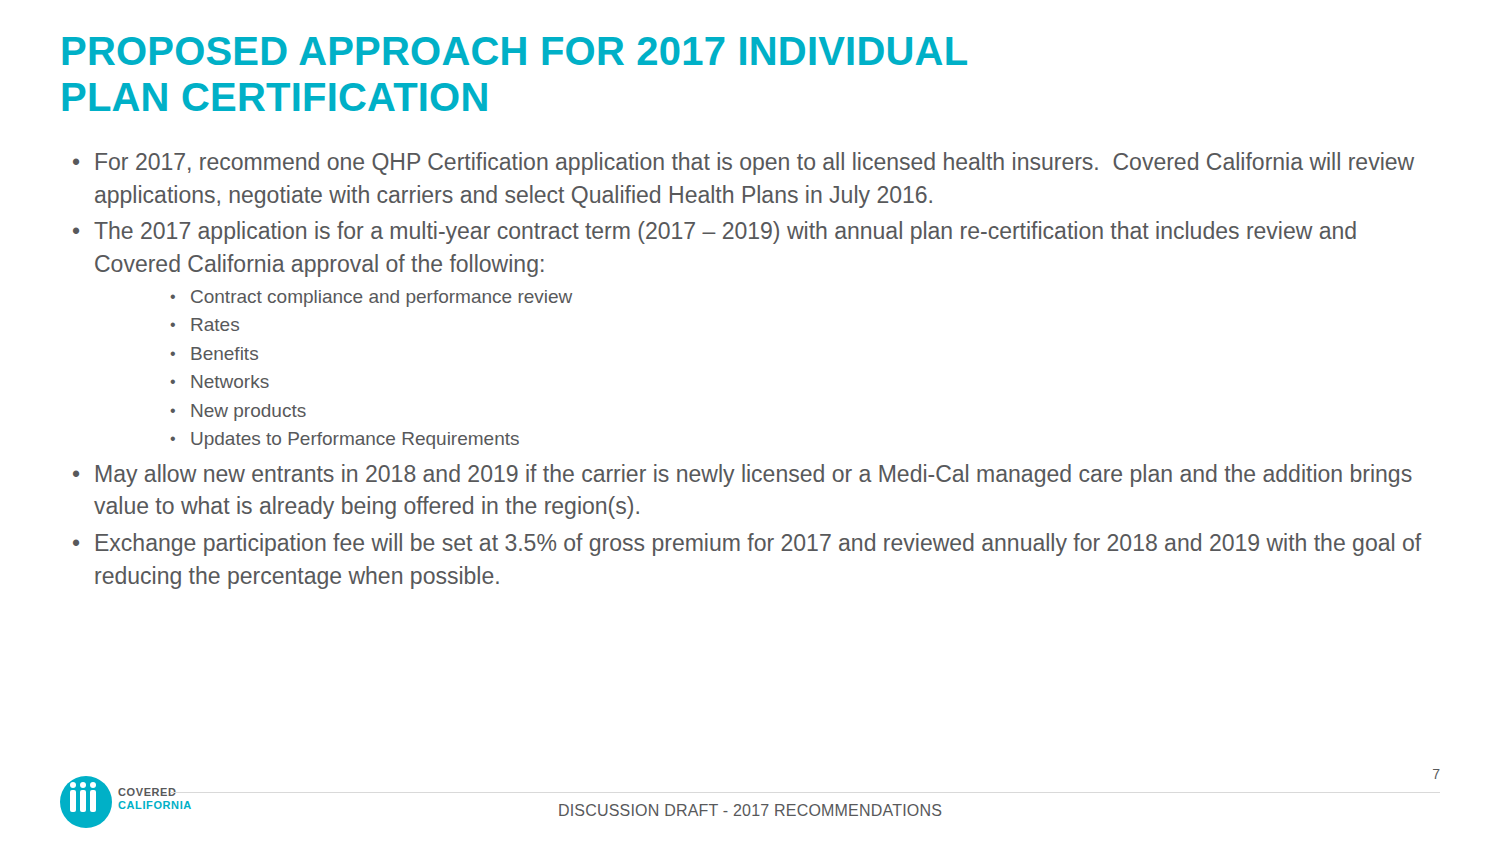PROPOSED APPROACH FOR 2017 INDIVIDUAL
PLAN CERTIFICATION
For 2017, recommend one QHP Certification application that is open to all licensed health insurers. Covered California will review applications, negotiate with carriers and select Qualified Health Plans in July 2016.
The 2017 application is for a multi-year contract term (2017 – 2019) with annual plan re-certification that includes review and Covered California approval of the following:
Contract compliance and performance review
Rates
Benefits
Networks
New products
Updates to Performance Requirements
May allow new entrants in 2018 and 2019 if the carrier is newly licensed or a Medi-Cal managed care plan and the addition brings value to what is already being offered in the region(s).
Exchange participation fee will be set at 3.5% of gross premium for 2017 and reviewed annually for 2018 and 2019 with the goal of reducing the percentage when possible.
COVERED
CALIFORNIA
7
DISCUSSION DRAFT - 2017 RECOMMENDATIONS